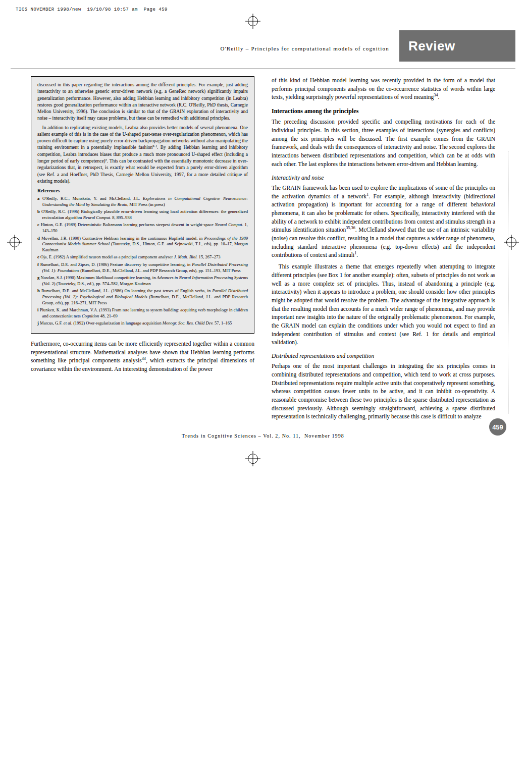TICS NOVEMBER 1998/new 19/10/98 10:57 am Page 459
Review
O'Reilly – Principles for computational models of cognition
discussed in this paper regarding the interactions among the different principles. For example, just adding interactivity to an otherwise generic error-driven network (e.g. a GeneRec network) significantly impairs generalization performance. However, also adding Hebbian learning and inhibitory competition (in Leabra) restores good generalization performance within an interactive network (R.C. O'Reilly, PhD thesis, Carnegie Mellon University, 1996). The conclusion is similar to that of the GRAIN exploration of interactivity and noise – interactivity itself may cause problems, but these can be remedied with additional principles.
In addition to replicating existing models, Leabra also provides better models of several phenomena. One salient example of this is in the case of the U-shaped past-tense over-regularization phenomenon, which has proven difficult to capture using purely error-driven backpropagation networks without also manipulating the training environment in a potentially implausible fashionh–j. By adding Hebbian learning and inhibitory competition, Leabra introduces biases that produce a much more pronounced U-shaped effect (including a longer period of early competence)a. This can be contrasted with the essentially monotonic decrease in over-regularizations that, in retrospect, is exactly what would be expected from a purely error-driven algorithm (see Ref. a and Hoeffner, PhD Thesis, Carnegie Mellon University, 1997, for a more detailed critique of existing models).
References
a O'Reilly, R.C., Munakata, Y. and McClelland, J.L. Explorations in Computational Cognitive Neuroscience: Understanding the Mind by Simulating the Brain, MIT Press (in press)
b O'Reilly, R.C. (1996) Biologically plausible error-driven learning using local activation differences: the generalized recirculation algorithm Neural Comput. 8, 895–938
c Hinton, G.E. (1989) Deterministic Boltzmann learning performs steepest descent in weight-space Neural Comput. 1, 143–150
d Movellan, J.R. (1990) Contrastive Hebbian learning in the continuous Hopfield model, in Proceedings of the 1989 Connectionist Models Summer School (Touretzky, D.S., Hinton, G.E. and Sejnowski, T.J., eds), pp. 10–17, Morgan Kaufman
e Oja, E. (1982) A simplified neuron model as a principal component analyser J. Math. Biol. 15, 267–273
f Rumelhart, D.E. and Zipser, D. (1986) Feature discovery by competitive learning, in Parallel Distributed Processing (Vol. 1): Foundations (Rumelhart, D.E., McClelland, J.L. and PDP Research Group, eds), pp. 151–193, MIT Press
g Nowlan, S.J. (1990) Maximum likelihood competitive learning, in Advances in Neural Information Processing Systems (Vol. 2) (Touretzky, D.S., ed.), pp. 574–582, Morgan Kaufman
h Rumelhart, D.E. and McClelland, J.L. (1986) On learning the past tenses of English verbs, in Parallel Distributed Processing (Vol. 2): Psychological and Biological Models (Rumelhart, D.E., McClelland, J.L. and PDP Research Group, eds), pp. 216–271, MIT Press
i Plunkett, K. and Marchman, V.A. (1993) From rote learning to system building: acquiring verb morphology in children and connectionist nets Cognition 48, 21–69
j Marcus, G.F. et al. (1992) Over-regularization in language acquisition Monogr. Soc. Res. Child Dev. 57, 1–165
Furthermore, co-occurring items can be more efficiently represented together within a common representational structure. Mathematical analyses have shown that Hebbian learning performs something like principal components analysis33, which extracts the principal dimensions of covariance within the environment. An interesting demonstration of the power
of this kind of Hebbian model learning was recently provided in the form of a model that performs principal components analysis on the co-occurrence statistics of words within large texts, yielding surprisingly powerful representations of word meaning34.
Interactions among the principles
The preceding discussion provided specific and compelling motivations for each of the individual principles. In this section, three examples of interactions (synergies and conflicts) among the six principles will be discussed. The first example comes from the GRAIN framework, and deals with the consequences of interactivity and noise. The second explores the interactions between distributed representations and competition, which can be at odds with each other. The last explores the interactions between error-driven and Hebbian learning.
Interactivity and noise
The GRAIN framework has been used to explore the implications of some of the principles on the activation dynamics of a network1. For example, although interactivity (bidirectional activation propagation) is important for accounting for a range of different behavioral phenomena, it can also be problematic for others. Specifically, interactivity interfered with the ability of a network to exhibit independent contributions from context and stimulus strength in a stimulus identification situation35,36. McClelland showed that the use of an intrinsic variability (noise) can resolve this conflict, resulting in a model that captures a wider range of phenomena, including standard interactive phenomena (e.g. top-down effects) and the independent contributions of context and stimuli1.
This example illustrates a theme that emerges repeatedly when attempting to integrate different principles (see Box 1 for another example): often, subsets of principles do not work as well as a more complete set of principles. Thus, instead of abandoning a principle (e.g. interactivity) when it appears to introduce a problem, one should consider how other principles might be adopted that would resolve the problem. The advantage of the integrative approach is that the resulting model then accounts for a much wider range of phenomena, and may provide important new insights into the nature of the originally problematic phenomenon. For example, the GRAIN model can explain the conditions under which you would not expect to find an independent contribution of stimulus and context (see Ref. 1 for details and empirical validation).
Distributed representations and competition
Perhaps one of the most important challenges in integrating the six principles comes in combining distributed representations and competition, which tend to work at cross purposes. Distributed representations require multiple active units that cooperatively represent something, whereas competition causes fewer units to be active, and it can inhibit co-operativity. A reasonable compromise between these two principles is the sparse distributed representation as discussed previously. Although seemingly straightforward, achieving a sparse distributed representation is technically challenging, primarily because this case is difficult to analyze
Trends in Cognitive Sciences – Vol. 2, No. 11, November 1998
459